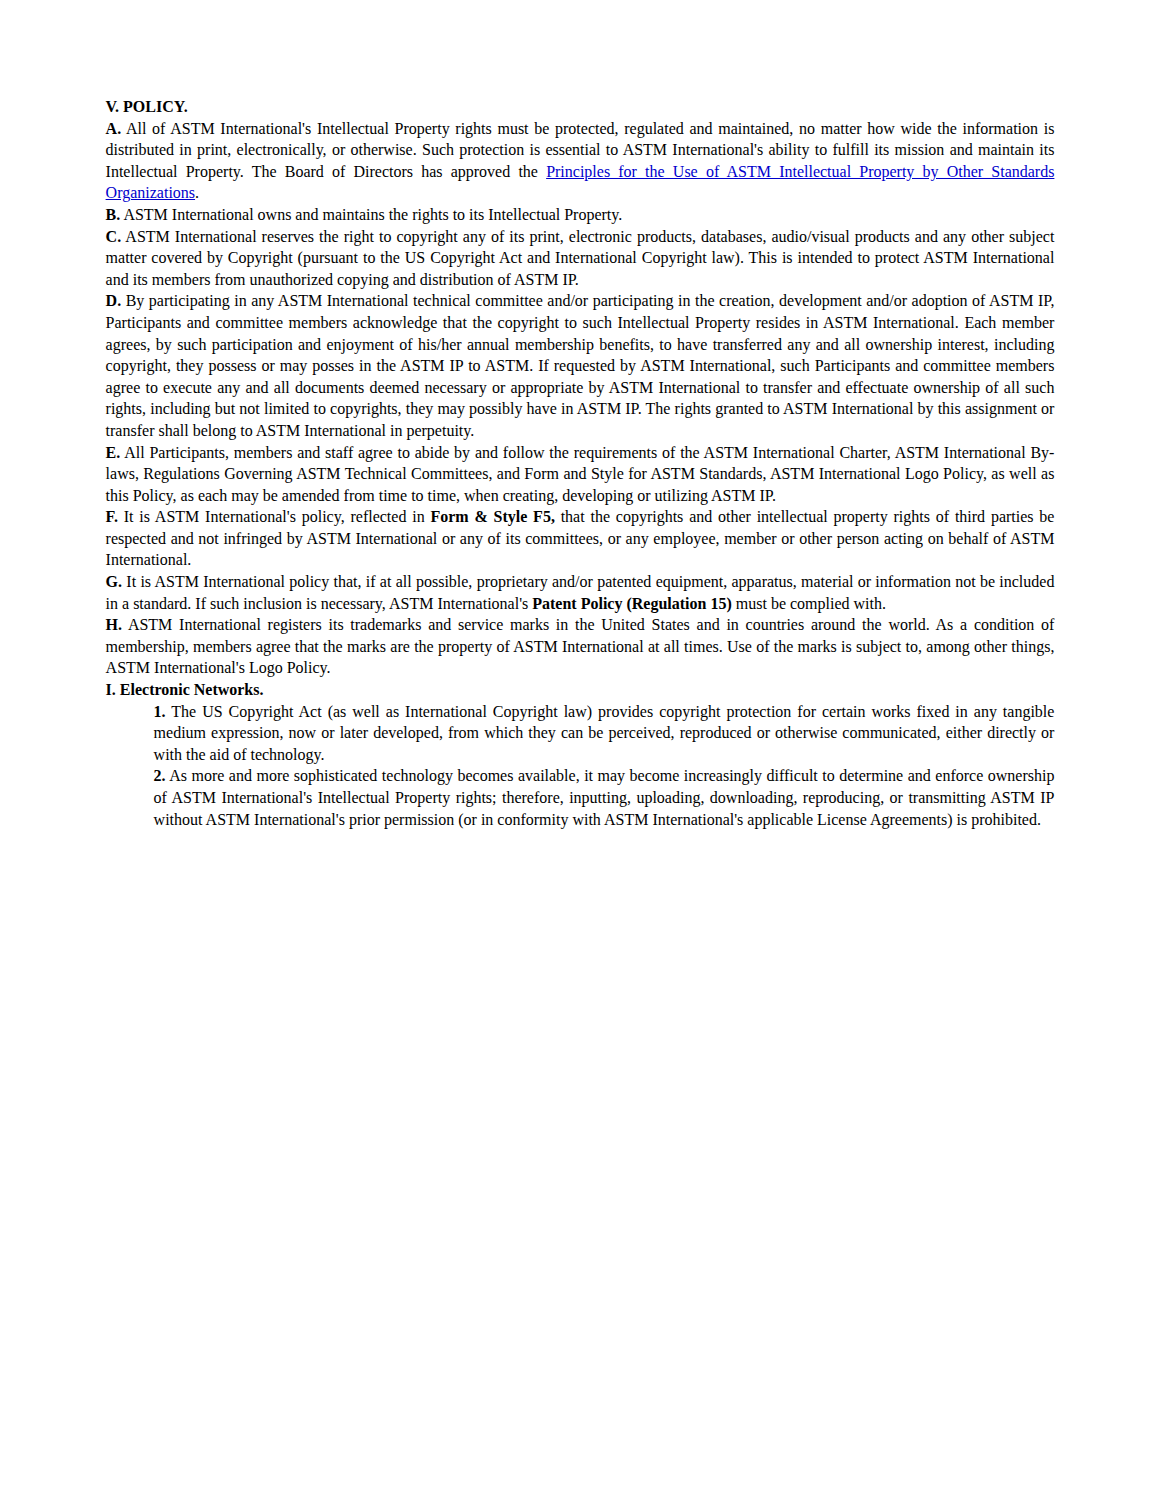V. POLICY.
A. All of ASTM International's Intellectual Property rights must be protected, regulated and maintained, no matter how wide the information is distributed in print, electronically, or otherwise. Such protection is essential to ASTM International's ability to fulfill its mission and maintain its Intellectual Property. The Board of Directors has approved the Principles for the Use of ASTM Intellectual Property by Other Standards Organizations.
B. ASTM International owns and maintains the rights to its Intellectual Property.
C. ASTM International reserves the right to copyright any of its print, electronic products, databases, audio/visual products and any other subject matter covered by Copyright (pursuant to the US Copyright Act and International Copyright law). This is intended to protect ASTM International and its members from unauthorized copying and distribution of ASTM IP.
D. By participating in any ASTM International technical committee and/or participating in the creation, development and/or adoption of ASTM IP, Participants and committee members acknowledge that the copyright to such Intellectual Property resides in ASTM International. Each member agrees, by such participation and enjoyment of his/her annual membership benefits, to have transferred any and all ownership interest, including copyright, they possess or may posses in the ASTM IP to ASTM. If requested by ASTM International, such Participants and committee members agree to execute any and all documents deemed necessary or appropriate by ASTM International to transfer and effectuate ownership of all such rights, including but not limited to copyrights, they may possibly have in ASTM IP. The rights granted to ASTM International by this assignment or transfer shall belong to ASTM International in perpetuity.
E. All Participants, members and staff agree to abide by and follow the requirements of the ASTM International Charter, ASTM International By-laws, Regulations Governing ASTM Technical Committees, and Form and Style for ASTM Standards, ASTM International Logo Policy, as well as this Policy, as each may be amended from time to time, when creating, developing or utilizing ASTM IP.
F. It is ASTM International's policy, reflected in Form & Style F5, that the copyrights and other intellectual property rights of third parties be respected and not infringed by ASTM International or any of its committees, or any employee, member or other person acting on behalf of ASTM International.
G. It is ASTM International policy that, if at all possible, proprietary and/or patented equipment, apparatus, material or information not be included in a standard. If such inclusion is necessary, ASTM International's Patent Policy (Regulation 15) must be complied with.
H. ASTM International registers its trademarks and service marks in the United States and in countries around the world. As a condition of membership, members agree that the marks are the property of ASTM International at all times. Use of the marks is subject to, among other things, ASTM International's Logo Policy.
I. Electronic Networks.
1. The US Copyright Act (as well as International Copyright law) provides copyright protection for certain works fixed in any tangible medium expression, now or later developed, from which they can be perceived, reproduced or otherwise communicated, either directly or with the aid of technology.
2. As more and more sophisticated technology becomes available, it may become increasingly difficult to determine and enforce ownership of ASTM International's Intellectual Property rights; therefore, inputting, uploading, downloading, reproducing, or transmitting ASTM IP without ASTM International's prior permission (or in conformity with ASTM International's applicable License Agreements) is prohibited.